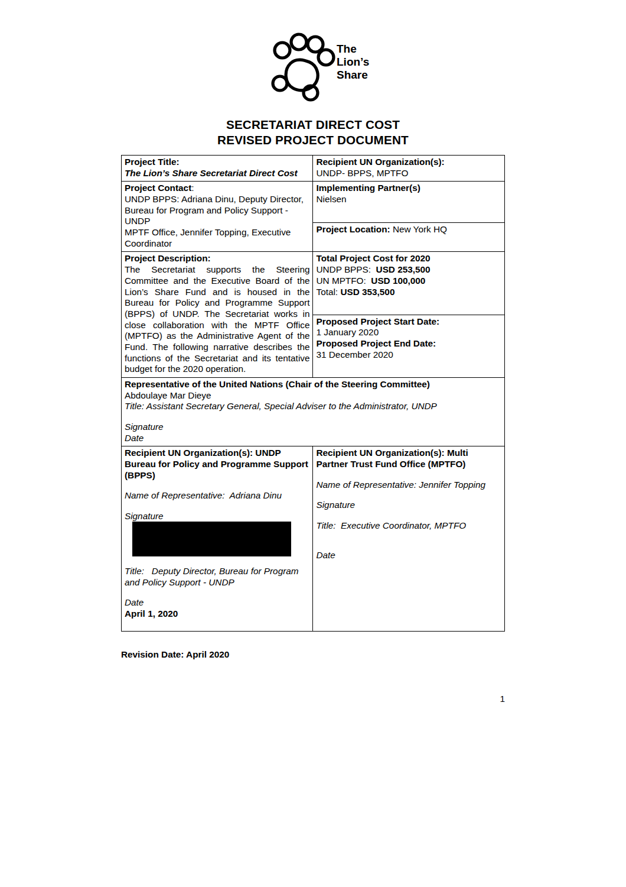The Lion’s Share
Secretariat Direct Cost
Revised Project Document
| Project Title: The Lion’s Share Secretariat Direct Cost | Recipient UN Organization(s): UNDP- BPPS, MPTFO |
| Project Contact : UNDP BPPS: Adriana Dinu, Deputy Director, Bureau for Program and Policy Support - UNDP MPTF Office, Jennifer Topping, Executive Coordinator | Implementing Partner(s) Nielsen |
| Project Location: New York HQ |
| Project Description: The Secretariat supports the Steering Committee and the Executive Board of the Lion’s Share Fund and is housed in the Bureau for Policy and Programme Support (BPPS) of UNDP. The Secretariat works in close collaboration with the MPTF Office (MPTFO) as the Administrative Agent of the Fund. The following narrative describes the functions of the Secretariat and its tentative budget for the 2020 operation. | Total Project Cost for 2020 UNDP BPPS: USD 253,500 UN MPTFO: USD 100,000 Total: USD 353,500 |
| Proposed Project Start Date: 1 January 2020 Proposed Project End Date: 31 December 2020 |
| Representative of the United Nations (Chair of the Steering Committee) Abdoulaye Mar Dieye Title: Assistant Secretary General, Special Adviser to the Administrator, UNDP Signature Date |
| Recipient UN Organization(s): UNDP Bureau for Policy and Programme Support (BPPS) Name of Representative: Adriana Dinu Signature Title: Deputy Director, Bureau for Program and Policy Support - UNDP Date April 1, 2020 | Recipient UN Organization(s): Multi Partner Trust Fund Office (MPTFO) Name of Representative: Jennifer Topping Signature Title: Executive Coordinator, MPTFO Date |
Revision Date: April 2020
1